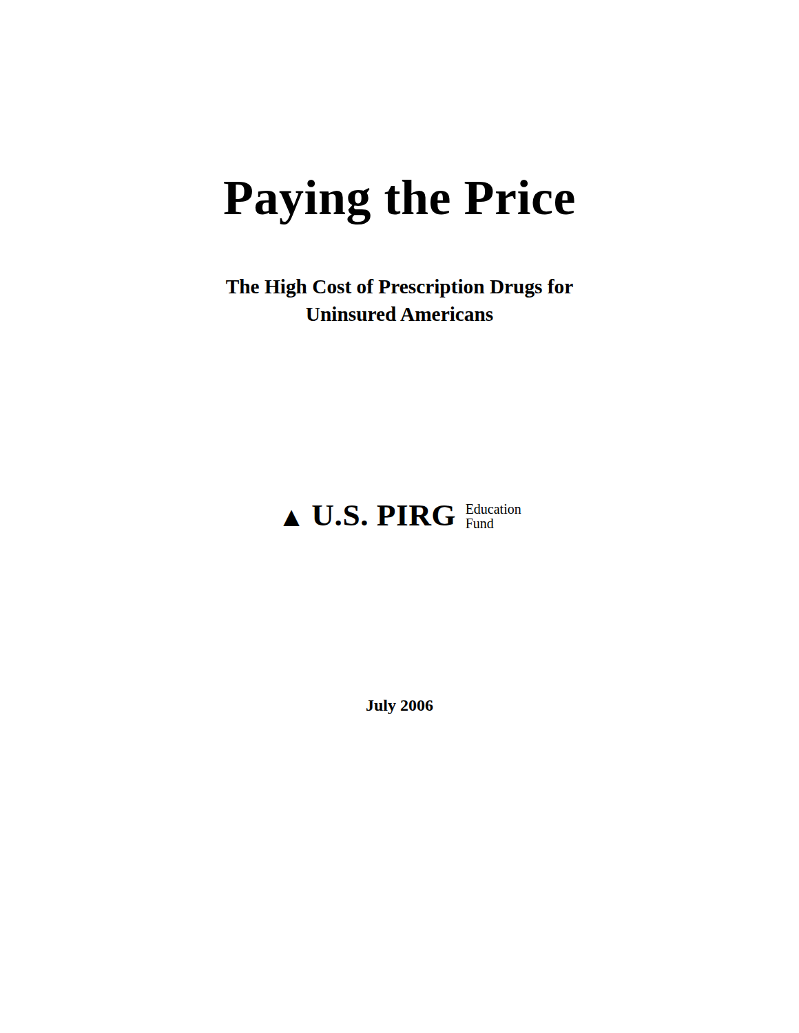Paying the Price
The High Cost of Prescription Drugs for
Uninsured Americans
▲ U.S. PIRG Education Fund
July 2006